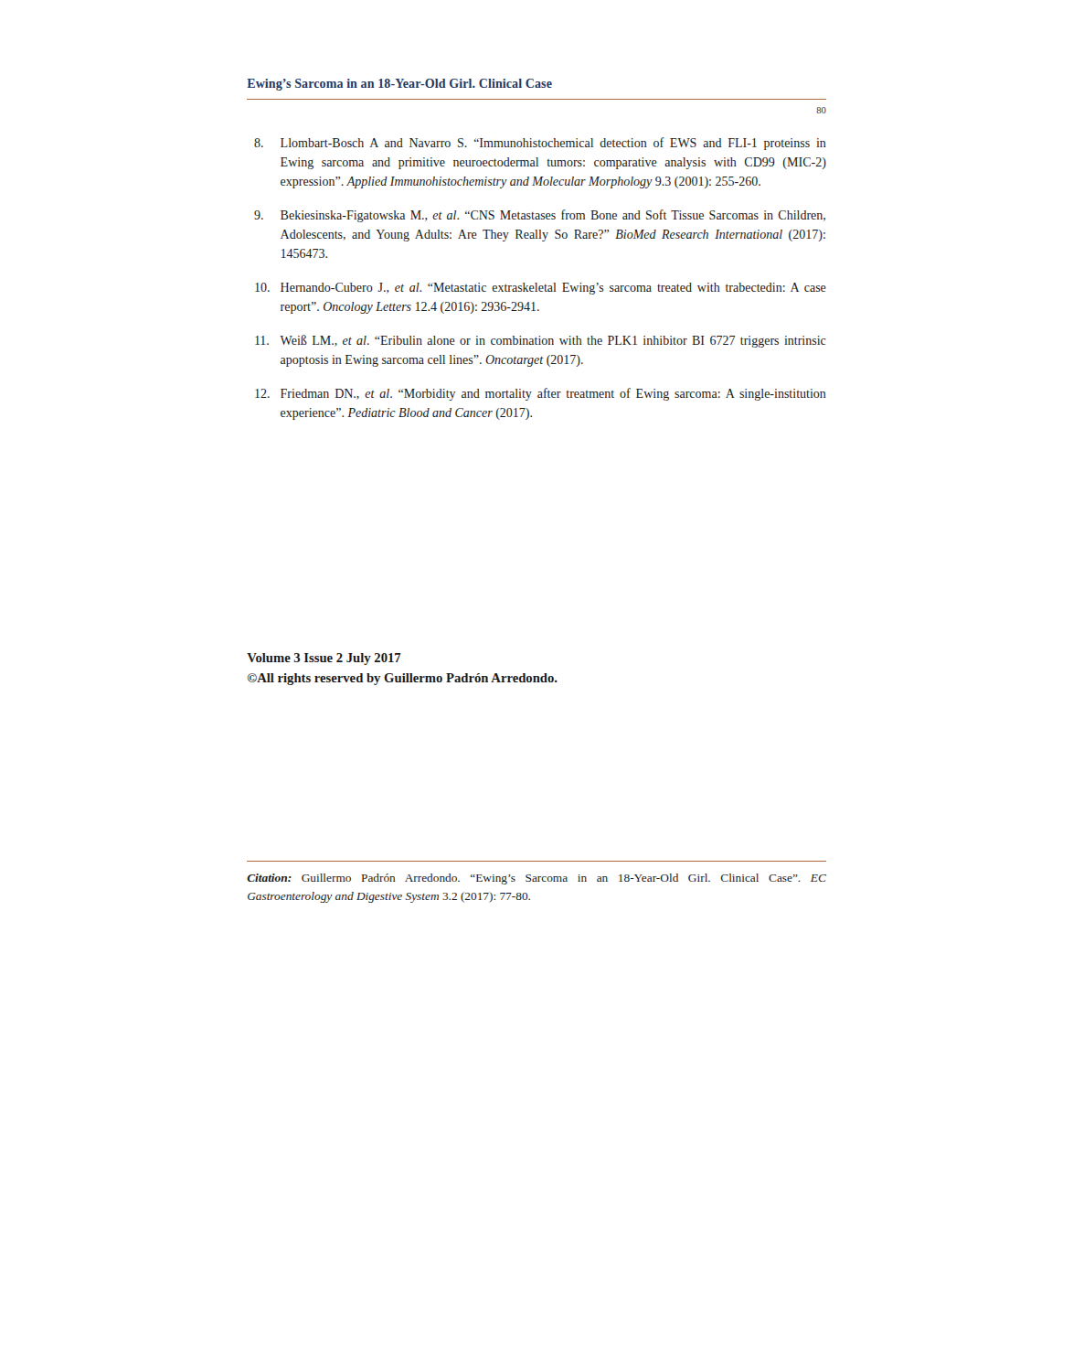Ewing’s Sarcoma in an 18-Year-Old Girl. Clinical Case
80
Llombart-Bosch A and Navarro S. “Immunohistochemical detection of EWS and FLI-1 proteinss in Ewing sarcoma and primitive neuroectodermal tumors: comparative analysis with CD99 (MIC-2) expression”. Applied Immunohistochemistry and Molecular Morphology 9.3 (2001): 255-260.
Bekiesinska-Figatowska M., et al. “CNS Metastases from Bone and Soft Tissue Sarcomas in Children, Adolescents, and Young Adults: Are They Really So Rare?” BioMed Research International (2017): 1456473.
Hernando-Cubero J., et al. “Metastatic extraskeletal Ewing’s sarcoma treated with trabectedin: A case report”. Oncology Letters 12.4 (2016): 2936-2941.
Weiß LM., et al. “Eribulin alone or in combination with the PLK1 inhibitor BI 6727 triggers intrinsic apoptosis in Ewing sarcoma cell lines”. Oncotarget (2017).
Friedman DN., et al. “Morbidity and mortality after treatment of Ewing sarcoma: A single-institution experience”. Pediatric Blood and Cancer (2017).
Volume 3 Issue 2 July 2017
©All rights reserved by Guillermo Padrón Arredondo.
Citation: Guillermo Padrón Arredondo. “Ewing’s Sarcoma in an 18-Year-Old Girl. Clinical Case”. EC Gastroenterology and Digestive System 3.2 (2017): 77-80.